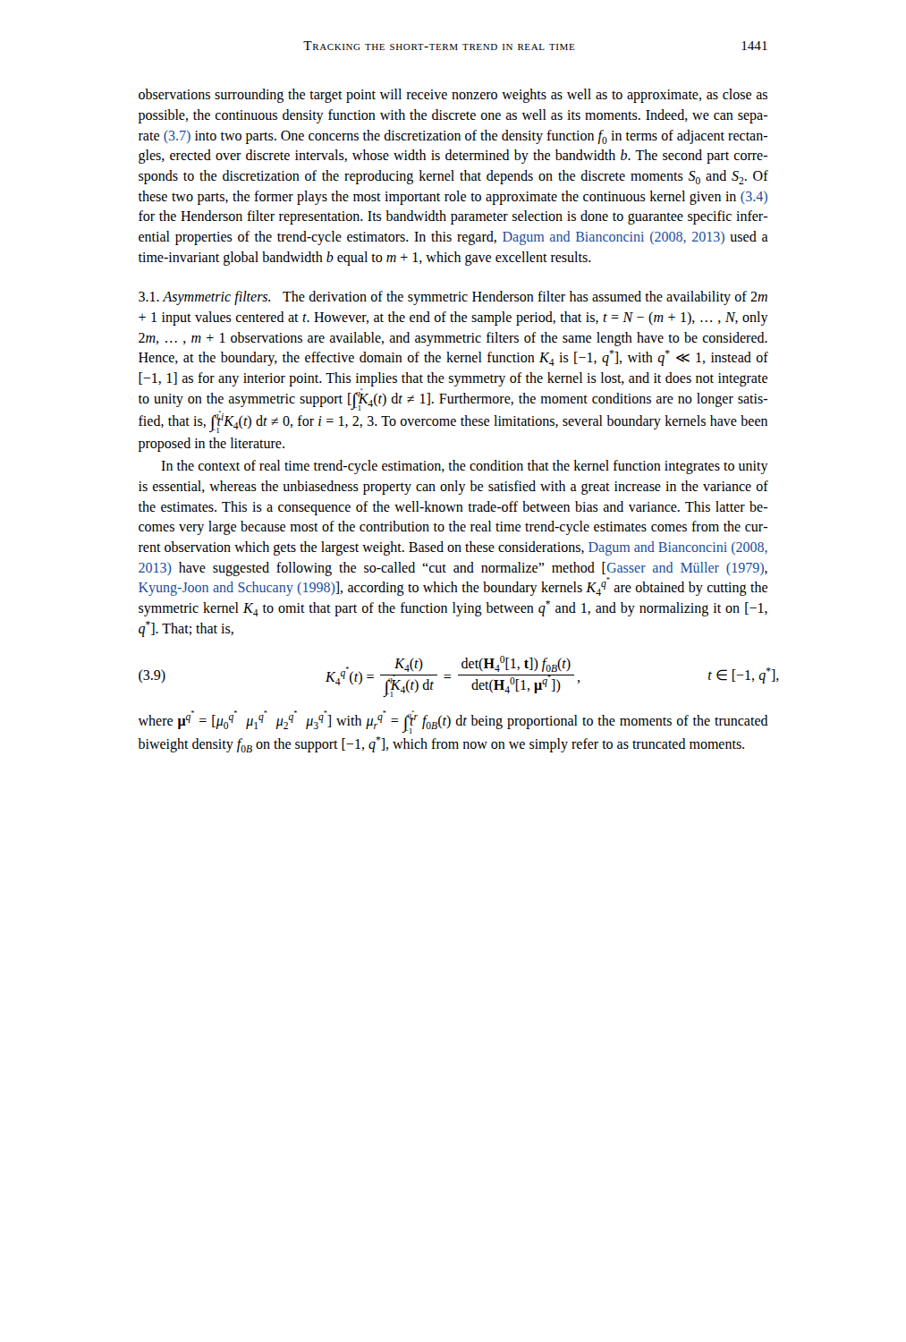Tracking the short-term trend in real time 1441
observations surrounding the target point will receive nonzero weights as well as to approximate, as close as possible, the continuous density function with the discrete one as well as its moments. Indeed, we can separate (3.7) into two parts. One concerns the discretization of the density function f0 in terms of adjacent rectangles, erected over discrete intervals, whose width is determined by the bandwidth b. The second part corresponds to the discretization of the reproducing kernel that depends on the discrete moments S0 and S2. Of these two parts, the former plays the most important role to approximate the continuous kernel given in (3.4) for the Henderson filter representation. Its bandwidth parameter selection is done to guarantee specific inferential properties of the trend-cycle estimators. In this regard, Dagum and Bianconcini (2008, 2013) used a time-invariant global bandwidth b equal to m + 1, which gave excellent results.
3.1. Asymmetric filters. The derivation of the symmetric Henderson filter has assumed the availability of 2m + 1 input values centered at t. However, at the end of the sample period, that is, t = N − (m + 1), … , N, only 2m, … , m + 1 observations are available, and asymmetric filters of the same length have to be considered. Hence, at the boundary, the effective domain of the kernel function K4 is [−1, q*], with q* ≪ 1, instead of [−1, 1] as for any interior point. This implies that the symmetry of the kernel is lost, and it does not integrate to unity on the asymmetric support [∫q*−1 K4(t) dt ≠ 1]. Furthermore, the moment conditions are no longer satisfied, that is, ∫q*−1 tiK4(t) dt ≠ 0, for i = 1, 2, 3. To overcome these limitations, several boundary kernels have been proposed in the literature.
In the context of real time trend-cycle estimation, the condition that the kernel function integrates to unity is essential, whereas the unbiasedness property can only be satisfied with a great increase in the variance of the estimates. This is a consequence of the well-known trade-off between bias and variance. This latter becomes very large because most of the contribution to the real time trend-cycle estimates comes from the current observation which gets the largest weight. Based on these considerations, Dagum and Bianconcini (2008, 2013) have suggested following the so-called “cut and normalize” method [Gasser and Müller (1979), Kyung-Joon and Schucany (1998)], according to which the boundary kernels K4q* are obtained by cutting the symmetric kernel K4 to omit that part of the function lying between q* and 1, and by normalizing it on [−1, q*]. That; that is,
(3.9) K4q*(t) = K4(t) ∫q*−1 K4(t) dt = det(H40[1, t]) f0B(t) det(H40[1, μq*]) , t ∈ [−1, q*],
where μq* = [μ0q* μ1q* μ2q* μ3q*] with μrq* = ∫q*−1 tr f0B(t) dt being proportional to the moments of the truncated biweight density f0B on the support [−1, q*], which from now on we simply refer to as truncated moments.